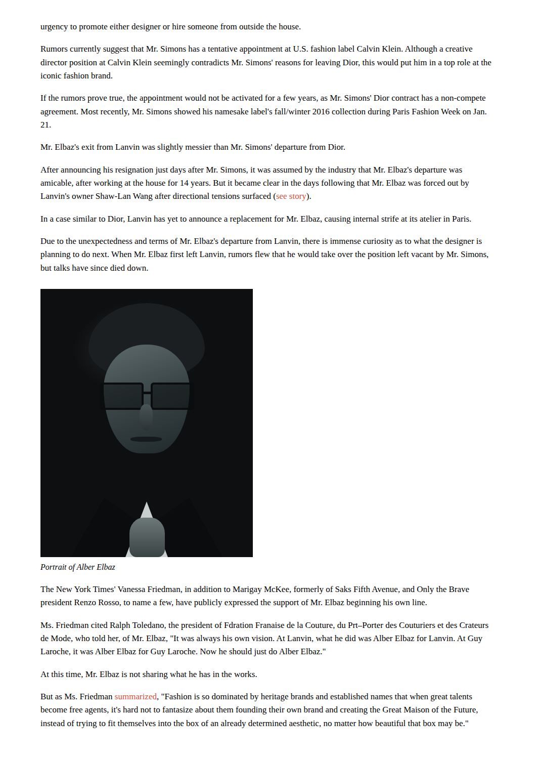urgency to promote either designer or hire someone from outside the house.
Rumors currently suggest that Mr. Simons has a tentative appointment at U.S. fashion label Calvin Klein. Although a creative director position at Calvin Klein seemingly contradicts Mr. Simons' reasons for leaving Dior, this would put him in a top role at the iconic fashion brand.
If the rumors prove true, the appointment would not be activated for a few years, as Mr. Simons' Dior contract has a non-compete agreement. Most recently, Mr. Simons showed his namesake label's fall/winter 2016 collection during Paris Fashion Week on Jan. 21.
Mr. Elbaz's exit from Lanvin was slightly messier than Mr. Simons' departure from Dior.
After announcing his resignation just days after Mr. Simons, it was assumed by the industry that Mr. Elbaz's departure was amicable, after working at the house for 14 years. But it became clear in the days following that Mr. Elbaz was forced out by Lanvin's owner Shaw-Lan Wang after directional tensions surfaced (see story).
In a case similar to Dior, Lanvin has yet to announce a replacement for Mr. Elbaz, causing internal strife at its atelier in Paris.
Due to the unexpectedness and terms of Mr. Elbaz's departure from Lanvin, there is immense curiosity as to what the designer is planning to do next. When Mr. Elbaz first left Lanvin, rumors flew that he would take over the position left vacant by Mr. Simons, but talks have since died down.
Portrait of Alber Elbaz
The New York Times' Vanessa Friedman, in addition to Marigay McKee, formerly of Saks Fifth Avenue, and Only the Brave president Renzo Rosso, to name a few, have publicly expressed the support of Mr. Elbaz beginning his own line.
Ms. Friedman cited Ralph Toledano, the president of Fdration Franaise de la Couture, du Prt–Porter des Couturiers et des Crateurs de Mode, who told her, of Mr. Elbaz, "It was always his own vision. At Lanvin, what he did was Alber Elbaz for Lanvin. At Guy Laroche, it was Alber Elbaz for Guy Laroche. Now he should just do Alber Elbaz."
At this time, Mr. Elbaz is not sharing what he has in the works.
But as Ms. Friedman summarized, "Fashion is so dominated by heritage brands and established names that when great talents become free agents, it's hard not to fantasize about them founding their own brand and creating the Great Maison of the Future, instead of trying to fit themselves into the box of an already determined aesthetic, no matter how beautiful that box may be."